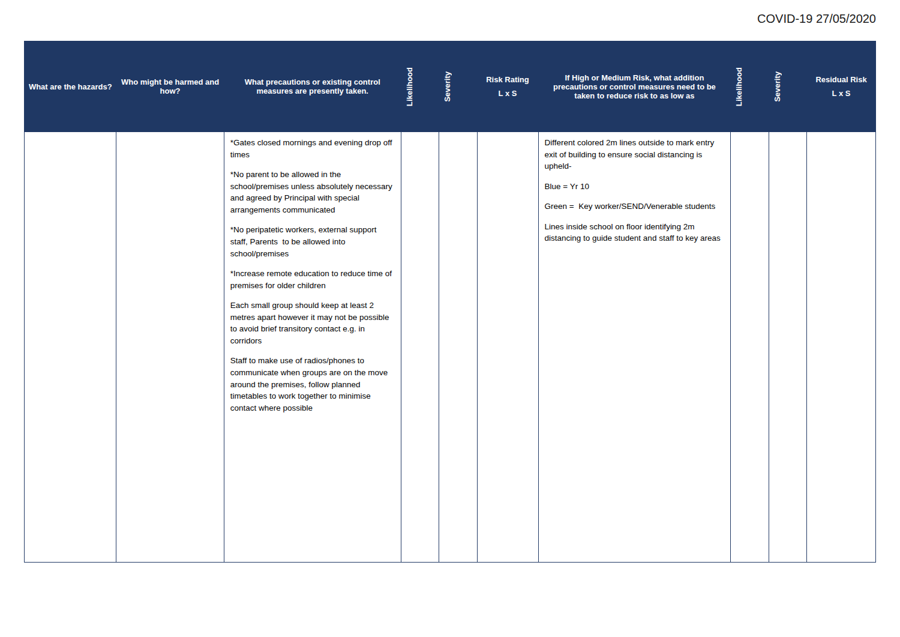COVID-19 27/05/2020
| What are the hazards? | Who might be harmed and how? | What precautions or existing control measures are presently taken. | Likelihood | Severity | Risk Rating L x S | If High or Medium Risk, what addition precautions or control measures need to be taken to reduce risk to as low as | Likelihood | Severity | Residual Risk L x S |
| --- | --- | --- | --- | --- | --- | --- | --- | --- | --- |
| | | *Gates closed mornings and evening drop off times *No parent to be allowed in the school/premises unless absolutely necessary and agreed by Principal with special arrangements communicated *No peripatetic workers, external support staff, Parents to be allowed into school/premises *Increase remote education to reduce time of premises for older children Each small group should keep at least 2 metres apart however it may not be possible to avoid brief transitory contact e.g. in corridors Staff to make use of radios/phones to communicate when groups are on the move around the premises, follow planned timetables to work together to minimise contact where possible | | | | Different colored 2m lines outside to mark entry exit of building to ensure social distancing is upheld- Blue = Yr 10 Green = Key worker/SEND/Venerable students Lines inside school on floor identifying 2m distancing to guide student and staff to key areas | | | |